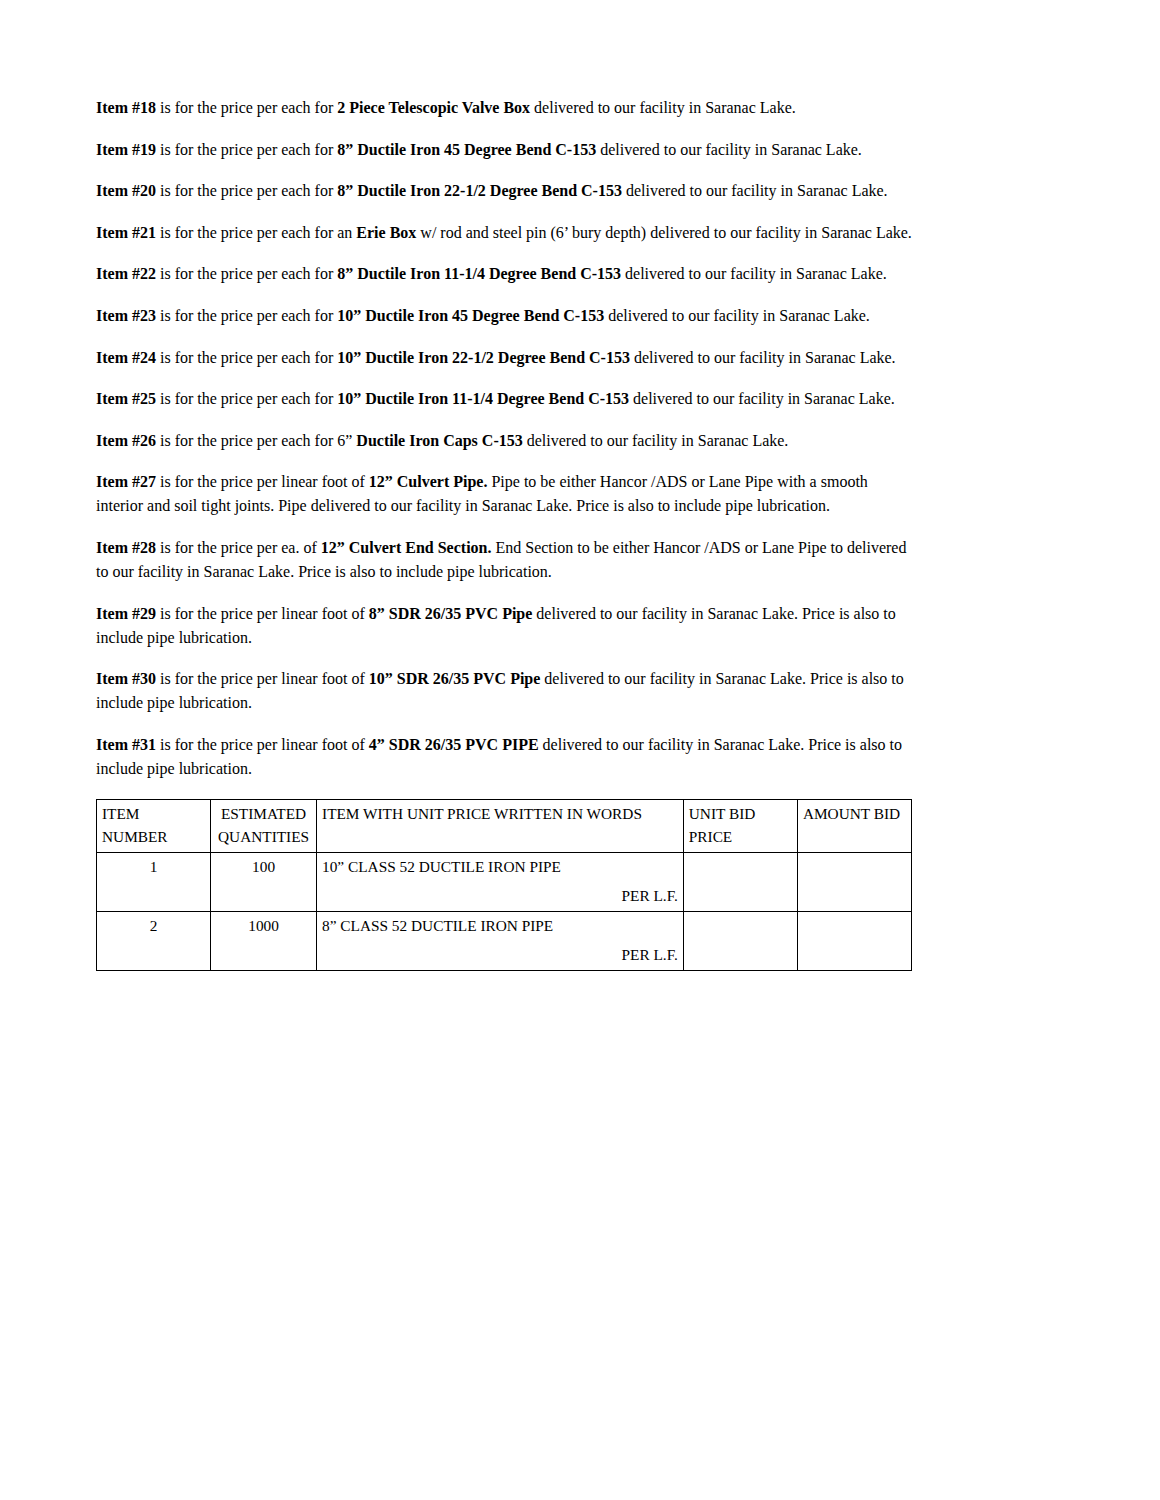Item #18 is for the price per each for 2 Piece Telescopic Valve Box delivered to our facility in Saranac Lake.
Item #19 is for the price per each for 8” Ductile Iron 45 Degree Bend C-153 delivered to our facility in Saranac Lake.
Item #20 is for the price per each for 8” Ductile Iron 22-1/2 Degree Bend C-153 delivered to our facility in Saranac Lake.
Item #21 is for the price per each for an Erie Box w/ rod and steel pin (6’ bury depth) delivered to our facility in Saranac Lake.
Item #22 is for the price per each for 8” Ductile Iron 11-1/4 Degree Bend C-153 delivered to our facility in Saranac Lake.
Item #23 is for the price per each for 10” Ductile Iron 45 Degree Bend C-153 delivered to our facility in Saranac Lake.
Item #24 is for the price per each for 10” Ductile Iron 22-1/2 Degree Bend C-153 delivered to our facility in Saranac Lake.
Item #25 is for the price per each for 10” Ductile Iron 11-1/4 Degree Bend C-153 delivered to our facility in Saranac Lake.
Item #26 is for the price per each for 6” Ductile Iron Caps C-153 delivered to our facility in Saranac Lake.
Item #27 is for the price per linear foot of 12” Culvert Pipe. Pipe to be either Hancor /ADS or Lane Pipe with a smooth interior and soil tight joints. Pipe delivered to our facility in Saranac Lake. Price is also to include pipe lubrication.
Item #28 is for the price per ea. of 12” Culvert End Section. End Section to be either Hancor /ADS or Lane Pipe to delivered to our facility in Saranac Lake. Price is also to include pipe lubrication.
Item #29 is for the price per linear foot of 8” SDR 26/35 PVC Pipe delivered to our facility in Saranac Lake. Price is also to include pipe lubrication.
Item #30 is for the price per linear foot of 10” SDR 26/35 PVC Pipe delivered to our facility in Saranac Lake. Price is also to include pipe lubrication.
Item #31 is for the price per linear foot of 4” SDR 26/35 PVC PIPE delivered to our facility in Saranac Lake. Price is also to include pipe lubrication.
| ITEM NUMBER | ESTIMATED QUANTITIES | ITEM WITH UNIT PRICE WRITTEN IN WORDS | UNIT BID PRICE | AMOUNT BID |
| --- | --- | --- | --- | --- |
| 1 | 100 | 10” CLASS 52 DUCTILE IRON PIPE PER L.F. | | |
| 2 | 1000 | 8” CLASS 52 DUCTILE IRON PIPE PER L.F. | | |